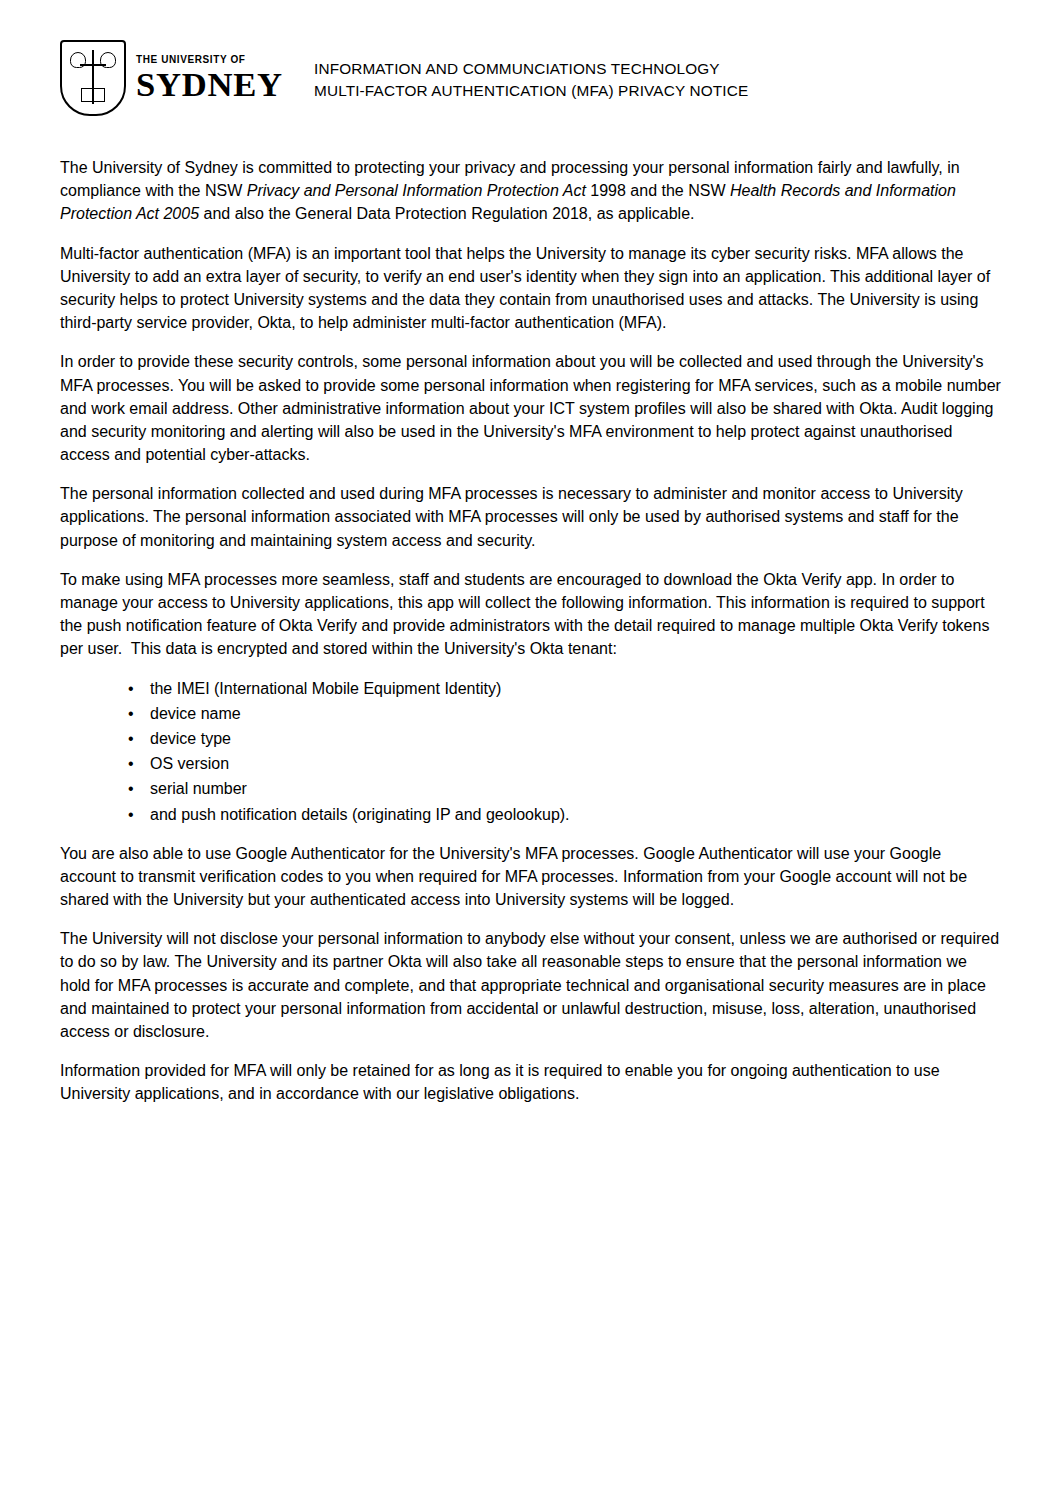THE UNIVERSITY OF SYDNEY
INFORMATION AND COMMUNCIATIONS TECHNOLOGY
MULTI-FACTOR AUTHENTICATION (MFA) PRIVACY NOTICE
The University of Sydney is committed to protecting your privacy and processing your personal information fairly and lawfully, in compliance with the NSW Privacy and Personal Information Protection Act 1998 and the NSW Health Records and Information Protection Act 2005 and also the General Data Protection Regulation 2018, as applicable.
Multi-factor authentication (MFA) is an important tool that helps the University to manage its cyber security risks. MFA allows the University to add an extra layer of security, to verify an end user's identity when they sign into an application. This additional layer of security helps to protect University systems and the data they contain from unauthorised uses and attacks. The University is using third-party service provider, Okta, to help administer multi-factor authentication (MFA).
In order to provide these security controls, some personal information about you will be collected and used through the University's MFA processes. You will be asked to provide some personal information when registering for MFA services, such as a mobile number and work email address. Other administrative information about your ICT system profiles will also be shared with Okta. Audit logging and security monitoring and alerting will also be used in the University's MFA environment to help protect against unauthorised access and potential cyber-attacks.
The personal information collected and used during MFA processes is necessary to administer and monitor access to University applications. The personal information associated with MFA processes will only be used by authorised systems and staff for the purpose of monitoring and maintaining system access and security.
To make using MFA processes more seamless, staff and students are encouraged to download the Okta Verify app. In order to manage your access to University applications, this app will collect the following information. This information is required to support the push notification feature of Okta Verify and provide administrators with the detail required to manage multiple Okta Verify tokens per user. This data is encrypted and stored within the University's Okta tenant:
the IMEI (International Mobile Equipment Identity)
device name
device type
OS version
serial number
and push notification details (originating IP and geolookup).
You are also able to use Google Authenticator for the University's MFA processes. Google Authenticator will use your Google account to transmit verification codes to you when required for MFA processes. Information from your Google account will not be shared with the University but your authenticated access into University systems will be logged.
The University will not disclose your personal information to anybody else without your consent, unless we are authorised or required to do so by law. The University and its partner Okta will also take all reasonable steps to ensure that the personal information we hold for MFA processes is accurate and complete, and that appropriate technical and organisational security measures are in place and maintained to protect your personal information from accidental or unlawful destruction, misuse, loss, alteration, unauthorised access or disclosure.
Information provided for MFA will only be retained for as long as it is required to enable you for ongoing authentication to use University applications, and in accordance with our legislative obligations.